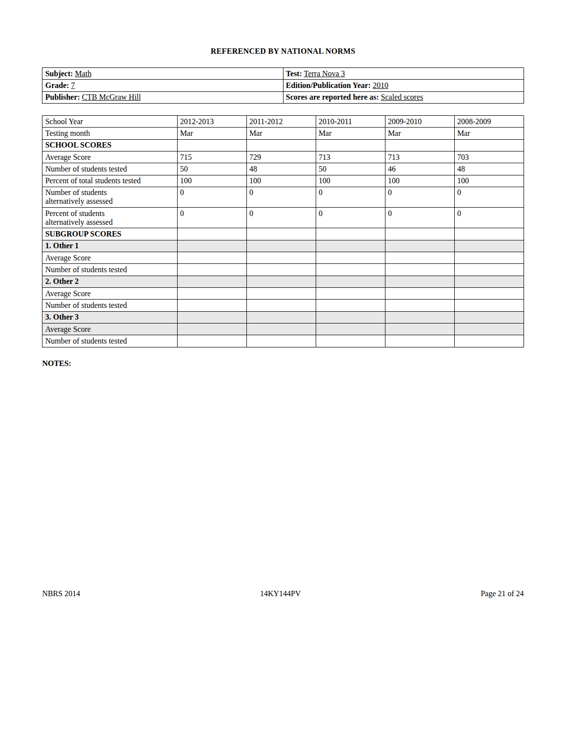REFERENCED BY NATIONAL NORMS
| Subject: Math | Test: Terra Nova 3 |
| Grade: 7 | Edition/Publication Year: 2010 |
| Publisher: CTB McGraw Hill | Scores are reported here as: Scaled scores |
| School Year | 2012-2013 | 2011-2012 | 2010-2011 | 2009-2010 | 2008-2009 |
| Testing month | Mar | Mar | Mar | Mar | Mar |
| SCHOOL SCORES | | | | | |
| Average Score | 715 | 729 | 713 | 713 | 703 |
| Number of students tested | 50 | 48 | 50 | 46 | 48 |
| Percent of total students tested | 100 | 100 | 100 | 100 | 100 |
| Number of students alternatively assessed | 0 | 0 | 0 | 0 | 0 |
| Percent of students alternatively assessed | 0 | 0 | 0 | 0 | 0 |
| SUBGROUP SCORES | | | | | |
| 1. Other 1 | | | | | |
| Average Score | | | | | |
| Number of students tested | | | | | |
| 2. Other 2 | | | | | |
| Average Score | | | | | |
| Number of students tested | | | | | |
| 3. Other 3 | | | | | |
| Average Score | | | | | |
| Number of students tested | | | | | |
NOTES:
NBRS 2014 14KY144PV Page 21 of 24